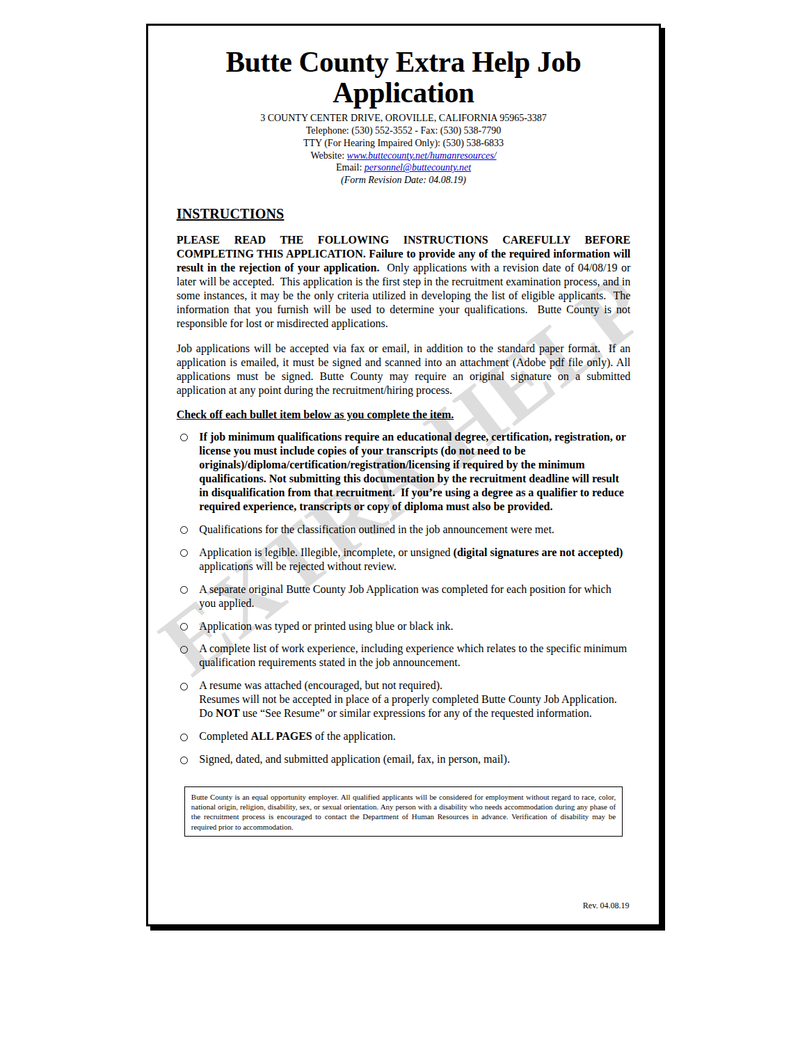EXTRA HELP
Butte County Extra Help Job Application
3 COUNTY CENTER DRIVE, OROVILLE, CALIFORNIA 95965-3387
Telephone: (530) 552-3552 - Fax: (530) 538-7790
TTY (For Hearing Impaired Only): (530) 538-6833
Website: www.buttecounty.net/humanresources/
Email: personnel@buttecounty.net
(Form Revision Date: 04.08.19)
INSTRUCTIONS
PLEASE READ THE FOLLOWING INSTRUCTIONS CAREFULLY BEFORE COMPLETING THIS APPLICATION. Failure to provide any of the required information will result in the rejection of your application. Only applications with a revision date of 04/08/19 or later will be accepted. This application is the first step in the recruitment examination process, and in some instances, it may be the only criteria utilized in developing the list of eligible applicants. The information that you furnish will be used to determine your qualifications. Butte County is not responsible for lost or misdirected applications.
Job applications will be accepted via fax or email, in addition to the standard paper format. If an application is emailed, it must be signed and scanned into an attachment (Adobe pdf file only). All applications must be signed. Butte County may require an original signature on a submitted application at any point during the recruitment/hiring process.
Check off each bullet item below as you complete the item.
If job minimum qualifications require an educational degree, certification, registration, or license you must include copies of your transcripts (do not need to be originals)/diploma/certification/registration/licensing if required by the minimum qualifications. Not submitting this documentation by the recruitment deadline will result in disqualification from that recruitment. If you’re using a degree as a qualifier to reduce required experience, transcripts or copy of diploma must also be provided.
Qualifications for the classification outlined in the job announcement were met.
Application is legible. Illegible, incomplete, or unsigned (digital signatures are not accepted) applications will be rejected without review.
A separate original Butte County Job Application was completed for each position for which you applied.
Application was typed or printed using blue or black ink.
A complete list of work experience, including experience which relates to the specific minimum qualification requirements stated in the job announcement.
A resume was attached (encouraged, but not required).
Resumes will not be accepted in place of a properly completed Butte County Job Application.
Do NOT use “See Resume” or similar expressions for any of the requested information.
Completed ALL PAGES of the application.
Signed, dated, and submitted application (email, fax, in person, mail).
Butte County is an equal opportunity employer. All qualified applicants will be considered for employment without regard to race, color, national origin, religion, disability, sex, or sexual orientation. Any person with a disability who needs accommodation during any phase of the recruitment process is encouraged to contact the Department of Human Resources in advance. Verification of disability may be required prior to accommodation.
Rev. 04.08.19